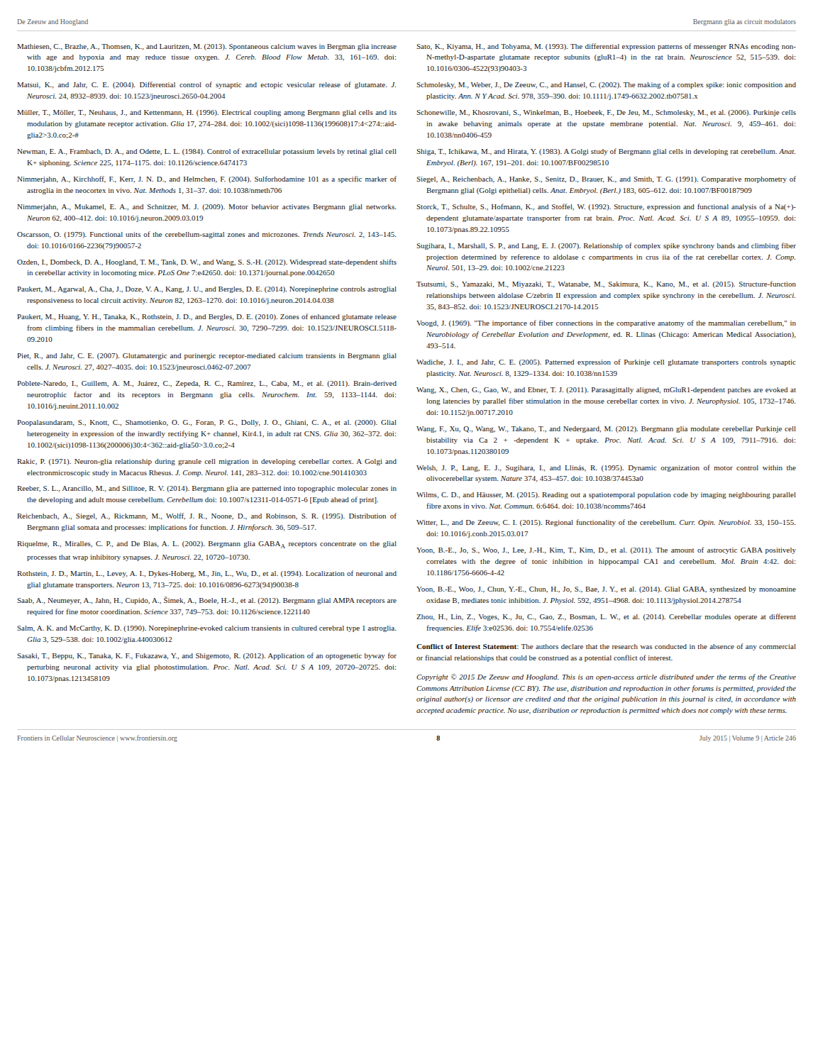De Zeeuw and Hoogland Bergmann glia as circuit modulators
Mathiesen, C., Brazhe, A., Thomsen, K., and Lauritzen, M. (2013). Spontaneous calcium waves in Bergman glia increase with age and hypoxia and may reduce tissue oxygen. J. Cereb. Blood Flow Metab. 33, 161–169. doi: 10.1038/jcbfm.2012.175
Matsui, K., and Jahr, C. E. (2004). Differential control of synaptic and ectopic vesicular release of glutamate. J. Neurosci. 24, 8932–8939. doi: 10.1523/jneurosci.2650-04.2004
Müller, T., Möller, T., Neuhaus, J., and Kettenmann, H. (1996). Electrical coupling among Bergmann glial cells and its modulation by glutamate receptor activation. Glia 17, 274–284. doi: 10.1002/(sici)1098-1136(199608)17:4<274::aid-glia2>3.0.co;2-#
Newman, E. A., Frambach, D. A., and Odette, L. L. (1984). Control of extracellular potassium levels by retinal glial cell K+ siphoning. Science 225, 1174–1175. doi: 10.1126/science.6474173
Nimmerjahn, A., Kirchhoff, F., Kerr, J. N. D., and Helmchen, F. (2004). Sulforhodamine 101 as a specific marker of astroglia in the neocortex in vivo. Nat. Methods 1, 31–37. doi: 10.1038/nmeth706
Nimmerjahn, A., Mukamel, E. A., and Schnitzer, M. J. (2009). Motor behavior activates Bergmann glial networks. Neuron 62, 400–412. doi: 10.1016/j.neuron.2009.03.019
Oscarsson, O. (1979). Functional units of the cerebellum-sagittal zones and microzones. Trends Neurosci. 2, 143–145. doi: 10.1016/0166-2236(79)90057-2
Ozden, I., Dombeck, D. A., Hoogland, T. M., Tank, D. W., and Wang, S. S.-H. (2012). Widespread state-dependent shifts in cerebellar activity in locomoting mice. PLoS One 7:e42650. doi: 10.1371/journal.pone.0042650
Paukert, M., Agarwal, A., Cha, J., Doze, V. A., Kang, J. U., and Bergles, D. E. (2014). Norepinephrine controls astroglial responsiveness to local circuit activity. Neuron 82, 1263–1270. doi: 10.1016/j.neuron.2014.04.038
Paukert, M., Huang, Y. H., Tanaka, K., Rothstein, J. D., and Bergles, D. E. (2010). Zones of enhanced glutamate release from climbing fibers in the mammalian cerebellum. J. Neurosci. 30, 7290–7299. doi: 10.1523/JNEUROSCI.5118-09.2010
Piet, R., and Jahr, C. E. (2007). Glutamatergic and purinergic receptor-mediated calcium transients in Bergmann glial cells. J. Neurosci. 27, 4027–4035. doi: 10.1523/jneurosci.0462-07.2007
Poblete-Naredo, I., Guillem, A. M., Juárez, C., Zepeda, R. C., Ramírez, L., Caba, M., et al. (2011). Brain-derived neurotrophic factor and its receptors in Bergmann glia cells. Neurochem. Int. 59, 1133–1144. doi: 10.1016/j.neuint.2011.10.002
Poopalasundaram, S., Knott, C., Shamotienko, O. G., Foran, P. G., Dolly, J. O., Ghiani, C. A., et al. (2000). Glial heterogeneity in expression of the inwardly rectifying K+ channel, Kir4.1, in adult rat CNS. Glia 30, 362–372. doi: 10.1002/(sici)1098-1136(200006)30:4<362::aid-glia50>3.0.co;2-4
Rakic, P. (1971). Neuron-glia relationship during granule cell migration in developing cerebellar cortex. A Golgi and electronmicroscopic study in Macacus Rhesus. J. Comp. Neurol. 141, 283–312. doi: 10.1002/cne.901410303
Reeber, S. L., Arancillo, M., and Sillitoe, R. V. (2014). Bergmann glia are patterned into topographic molecular zones in the developing and adult mouse cerebellum. Cerebellum doi: 10.1007/s12311-014-0571-6 [Epub ahead of print].
Reichenbach, A., Siegel, A., Rickmann, M., Wolff, J. R., Noone, D., and Robinson, S. R. (1995). Distribution of Bergmann glial somata and processes: implications for function. J. Hirnforsch. 36, 509–517.
Riquelme, R., Miralles, C. P., and De Blas, A. L. (2002). Bergmann glia GABAA receptors concentrate on the glial processes that wrap inhibitory synapses. J. Neurosci. 22, 10720–10730.
Rothstein, J. D., Martin, L., Levey, A. I., Dykes-Hoberg, M., Jin, L., Wu, D., et al. (1994). Localization of neuronal and glial glutamate transporters. Neuron 13, 713–725. doi: 10.1016/0896-6273(94)90038-8
Saab, A., Neumeyer, A., Jahn, H., Cupido, A., Šimek, A., Boele, H.-J., et al. (2012). Bergmann glial AMPA receptors are required for fine motor coordination. Science 337, 749–753. doi: 10.1126/science.1221140
Salm, A. K. and McCarthy, K. D. (1990). Norepinephrine-evoked calcium transients in cultured cerebral type 1 astroglia. Glia 3, 529–538. doi: 10.1002/glia.440030612
Sasaki, T., Beppu, K., Tanaka, K. F., Fukazawa, Y., and Shigemoto, R. (2012). Application of an optogenetic byway for perturbing neuronal activity via glial photostimulation. Proc. Natl. Acad. Sci. U S A 109, 20720–20725. doi: 10.1073/pnas.1213458109
Sato, K., Kiyama, H., and Tohyama, M. (1993). The differential expression patterns of messenger RNAs encoding non-N-methyl-D-aspartate glutamate receptor subunits (gluR1–4) in the rat brain. Neuroscience 52, 515–539. doi: 10.1016/0306-4522(93)90403-3
Schmolesky, M., Weber, J., De Zeeuw, C., and Hansel, C. (2002). The making of a complex spike: ionic composition and plasticity. Ann. N Y Acad. Sci. 978, 359–390. doi: 10.1111/j.1749-6632.2002.tb07581.x
Schonewille, M., Khosrovani, S., Winkelman, B., Hoebeek, F., De Jeu, M., Schmolesky, M., et al. (2006). Purkinje cells in awake behaving animals operate at the upstate membrane potential. Nat. Neurosci. 9, 459–461. doi: 10.1038/nn0406-459
Shiga, T., Ichikawa, M., and Hirata, Y. (1983). A Golgi study of Bergmann glial cells in developing rat cerebellum. Anat. Embryol. (Berl). 167, 191–201. doi: 10.1007/BF00298510
Siegel, A., Reichenbach, A., Hanke, S., Senitz, D., Brauer, K., and Smith, T. G. (1991). Comparative morphometry of Bergmann glial (Golgi epithelial) cells. Anat. Embryol. (Berl.) 183, 605–612. doi: 10.1007/BF00187909
Storck, T., Schulte, S., Hofmann, K., and Stoffel, W. (1992). Structure, expression and functional analysis of a Na(+)-dependent glutamate/aspartate transporter from rat brain. Proc. Natl. Acad. Sci. U S A 89, 10955–10959. doi: 10.1073/pnas.89.22.10955
Sugihara, I., Marshall, S. P., and Lang, E. J. (2007). Relationship of complex spike synchrony bands and climbing fiber projection determined by reference to aldolase c compartments in crus iia of the rat cerebellar cortex. J. Comp. Neurol. 501, 13–29. doi: 10.1002/cne.21223
Tsutsumi, S., Yamazaki, M., Miyazaki, T., Watanabe, M., Sakimura, K., Kano, M., et al. (2015). Structure-function relationships between aldolase C/zebrin II expression and complex spike synchrony in the cerebellum. J. Neurosci. 35, 843–852. doi: 10.1523/JNEUROSCI.2170-14.2015
Voogd, J. (1969). "The importance of fiber connections in the comparative anatomy of the mammalian cerebellum," in Neurobiology of Cerebellar Evolution and Development, ed. R. Llinas (Chicago: American Medical Association), 493–514.
Wadiche, J. I., and Jahr, C. E. (2005). Patterned expression of Purkinje cell glutamate transporters controls synaptic plasticity. Nat. Neurosci. 8, 1329–1334. doi: 10.1038/nn1539
Wang, X., Chen, G., Gao, W., and Ebner, T. J. (2011). Parasagittally aligned, mGluR1-dependent patches are evoked at long latencies by parallel fiber stimulation in the mouse cerebellar cortex in vivo. J. Neurophysiol. 105, 1732–1746. doi: 10.1152/jn.00717.2010
Wang, F., Xu, Q., Wang, W., Takano, T., and Nedergaard, M. (2012). Bergmann glia modulate cerebellar Purkinje cell bistability via Ca 2 + -dependent K + uptake. Proc. Natl. Acad. Sci. U S A 109, 7911–7916. doi: 10.1073/pnas.1120380109
Welsh, J. P., Lang, E. J., Sugihara, I., and Llinás, R. (1995). Dynamic organization of motor control within the olivocerebellar system. Nature 374, 453–457. doi: 10.1038/374453a0
Wilms, C. D., and Häusser, M. (2015). Reading out a spatiotemporal population code by imaging neighbouring parallel fibre axons in vivo. Nat. Commun. 6:6464. doi: 10.1038/ncomms7464
Witter, L., and De Zeeuw, C. I. (2015). Regional functionality of the cerebellum. Curr. Opin. Neurobiol. 33, 150–155. doi: 10.1016/j.conb.2015.03.017
Yoon, B.-E., Jo, S., Woo, J., Lee, J.-H., Kim, T., Kim, D., et al. (2011). The amount of astrocytic GABA positively correlates with the degree of tonic inhibition in hippocampal CA1 and cerebellum. Mol. Brain 4:42. doi: 10.1186/1756-6606-4-42
Yoon, B.-E., Woo, J., Chun, Y.-E., Chun, H., Jo, S., Bae, J. Y., et al. (2014). Glial GABA, synthesized by monoamine oxidase B, mediates tonic inhibition. J. Physiol. 592, 4951–4968. doi: 10.1113/jphysiol.2014.278754
Zhou, H., Lin, Z., Voges, K., Ju, C., Gao, Z., Bosman, L. W., et al. (2014). Cerebellar modules operate at different frequencies. Elife 3:e02536. doi: 10.7554/elife.02536
Conflict of Interest Statement: The authors declare that the research was conducted in the absence of any commercial or financial relationships that could be construed as a potential conflict of interest.
Copyright © 2015 De Zeeuw and Hoogland. This is an open-access article distributed under the terms of the Creative Commons Attribution License (CC BY). The use, distribution and reproduction in other forums is permitted, provided the original author(s) or licensor are credited and that the original publication in this journal is cited, in accordance with accepted academic practice. No use, distribution or reproduction is permitted which does not comply with these terms.
Frontiers in Cellular Neuroscience | www.frontiersin.org 8 July 2015 | Volume 9 | Article 246